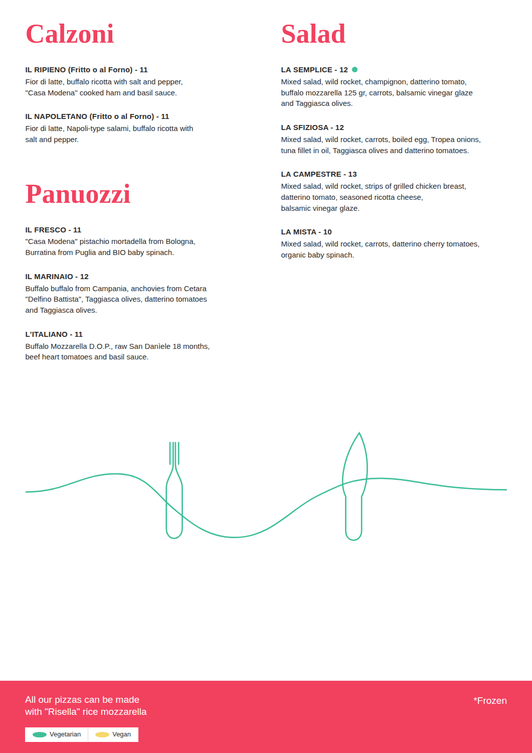Calzoni
IL RIPIENO (Fritto o al Forno) - 11
Fior di latte, buffalo ricotta with salt and pepper,
"Casa Modena" cooked ham and basil sauce.
IL NAPOLETANO (Fritto o al Forno) - 11
Fior di latte, Napoli-type salami, buffalo ricotta with
salt and pepper.
Panuozzi
IL FRESCO - 11
"Casa Modena" pistachio mortadella from Bologna,
Burratina from Puglia and BIO baby spinach.
IL MARINAIO - 12
Buffalo buffalo from Campania, anchovies from Cetara
"Delfino Battista", Taggiasca olives, datterino tomatoes
and Taggiasca olives.
L'ITALIANO - 11
Buffalo Mozzarella D.O.P., raw San Danìele 18 months,
beef heart tomatoes and basil sauce.
Salad
LA SEMPLICE - 12
Mixed salad, wild rocket, champignon, datterino tomato,
buffalo mozzarella 125 gr, carrots, balsamic vinegar glaze
and Taggiasca olives.
LA SFIZIOSA - 12
Mixed salad, wild rocket, carrots, boiled egg, Tropea onions,
tuna fillet in oil, Taggiasca olives and datterino tomatoes.
LA CAMPESTRE - 13
Mixed salad, wild rocket, strips of grilled chicken breast,
datterino tomato, seasoned ricotta cheese,
balsamic vinegar glaze.
LA MISTA - 10
Mixed salad, wild rocket, carrots, datterino cherry tomatoes,
organic baby spinach.
All our pizzas can be made
with "Risella" rice mozzarella
Vegetarian Vegan
*Frozen